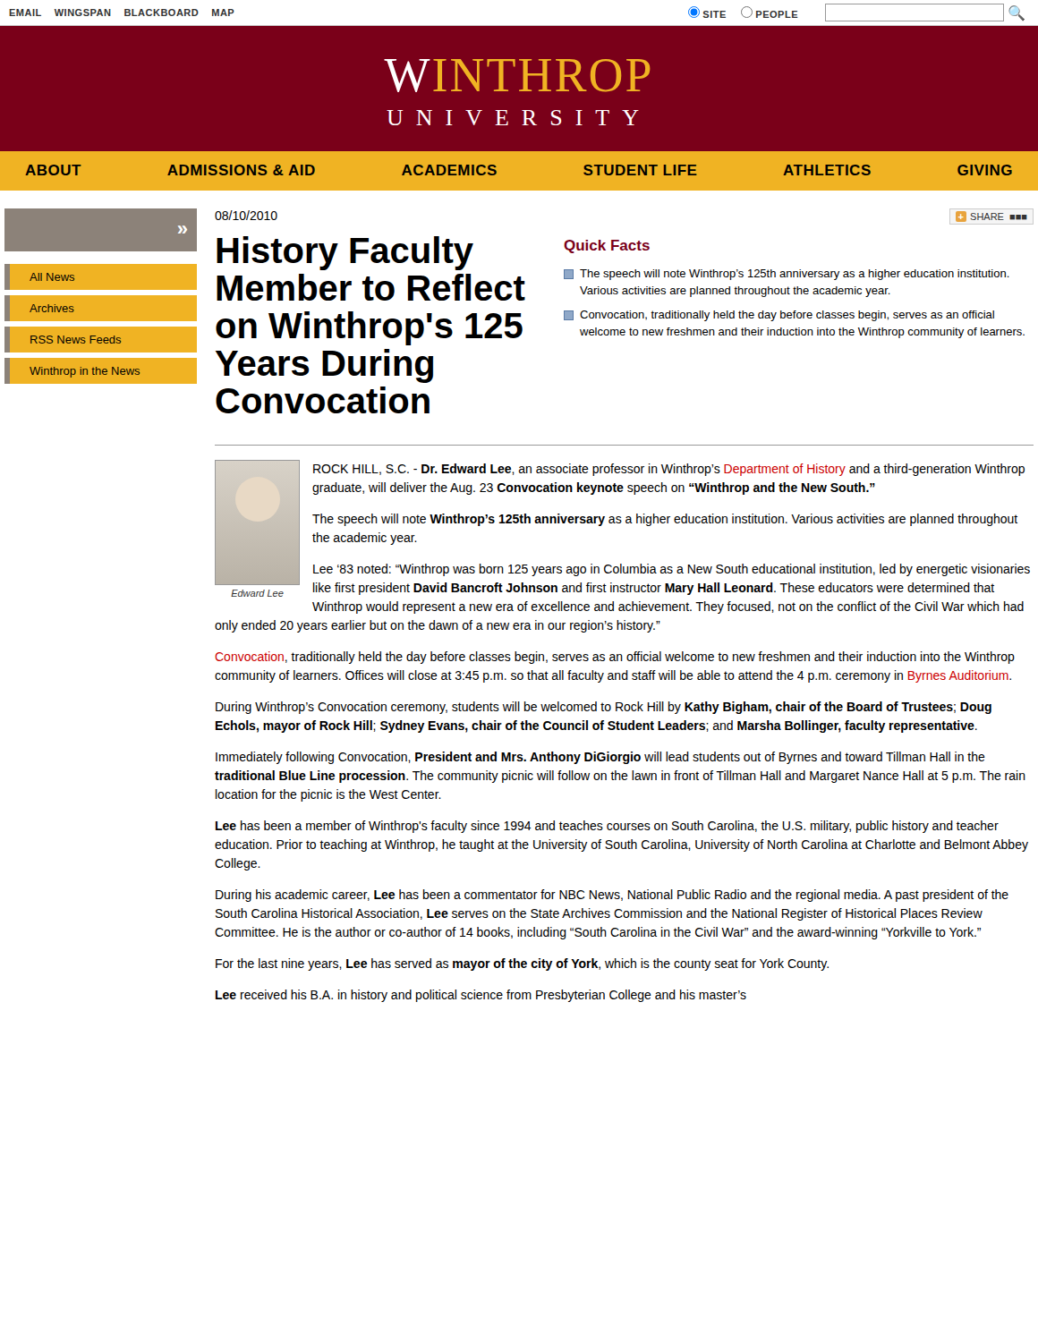Email Wingspan Blackboard Map
Site People
🔍
WINTHROP
UNIVERSITY
About Admissions & Aid Academics Student Life Athletics Giving
»
All News
Archives
RSS News Feeds
Winthrop in the News
+ SHARE ■■■
08/10/2010
History Faculty Member to Reflect on Winthrop's 125 Years During Convocation
Quick Facts
The speech will note Winthrop’s 125th anniversary as a higher education institution. Various activities are planned throughout the academic year.
Convocation, traditionally held the day before classes begin, serves as an official welcome to new freshmen and their induction into the Winthrop community of learners.
Edward Lee
ROCK HILL, S.C. - Dr. Edward Lee, an associate professor in Winthrop’s Department of History and a third-generation Winthrop graduate, will deliver the Aug. 23 Convocation keynote speech on “Winthrop and the New South.”
The speech will note Winthrop’s 125th anniversary as a higher education institution. Various activities are planned throughout the academic year.
Lee ‘83 noted: “Winthrop was born 125 years ago in Columbia as a New South educational institution, led by energetic visionaries like first president David Bancroft Johnson and first instructor Mary Hall Leonard. These educators were determined that Winthrop would represent a new era of excellence and achievement. They focused, not on the conflict of the Civil War which had only ended 20 years earlier but on the dawn of a new era in our region’s history.”
Convocation, traditionally held the day before classes begin, serves as an official welcome to new freshmen and their induction into the Winthrop community of learners. Offices will close at 3:45 p.m. so that all faculty and staff will be able to attend the 4 p.m. ceremony in Byrnes Auditorium.
During Winthrop’s Convocation ceremony, students will be welcomed to Rock Hill by Kathy Bigham, chair of the Board of Trustees; Doug Echols, mayor of Rock Hill; Sydney Evans, chair of the Council of Student Leaders; and Marsha Bollinger, faculty representative.
Immediately following Convocation, President and Mrs. Anthony DiGiorgio will lead students out of Byrnes and toward Tillman Hall in the traditional Blue Line procession. The community picnic will follow on the lawn in front of Tillman Hall and Margaret Nance Hall at 5 p.m. The rain location for the picnic is the West Center.
Lee has been a member of Winthrop's faculty since 1994 and teaches courses on South Carolina, the U.S. military, public history and teacher education. Prior to teaching at Winthrop, he taught at the University of South Carolina, University of North Carolina at Charlotte and Belmont Abbey College.
During his academic career, Lee has been a commentator for NBC News, National Public Radio and the regional media. A past president of the South Carolina Historical Association, Lee serves on the State Archives Commission and the National Register of Historical Places Review Committee. He is the author or co-author of 14 books, including “South Carolina in the Civil War” and the award-winning “Yorkville to York.”
For the last nine years, Lee has served as mayor of the city of York, which is the county seat for York County.
Lee received his B.A. in history and political science from Presbyterian College and his master’s